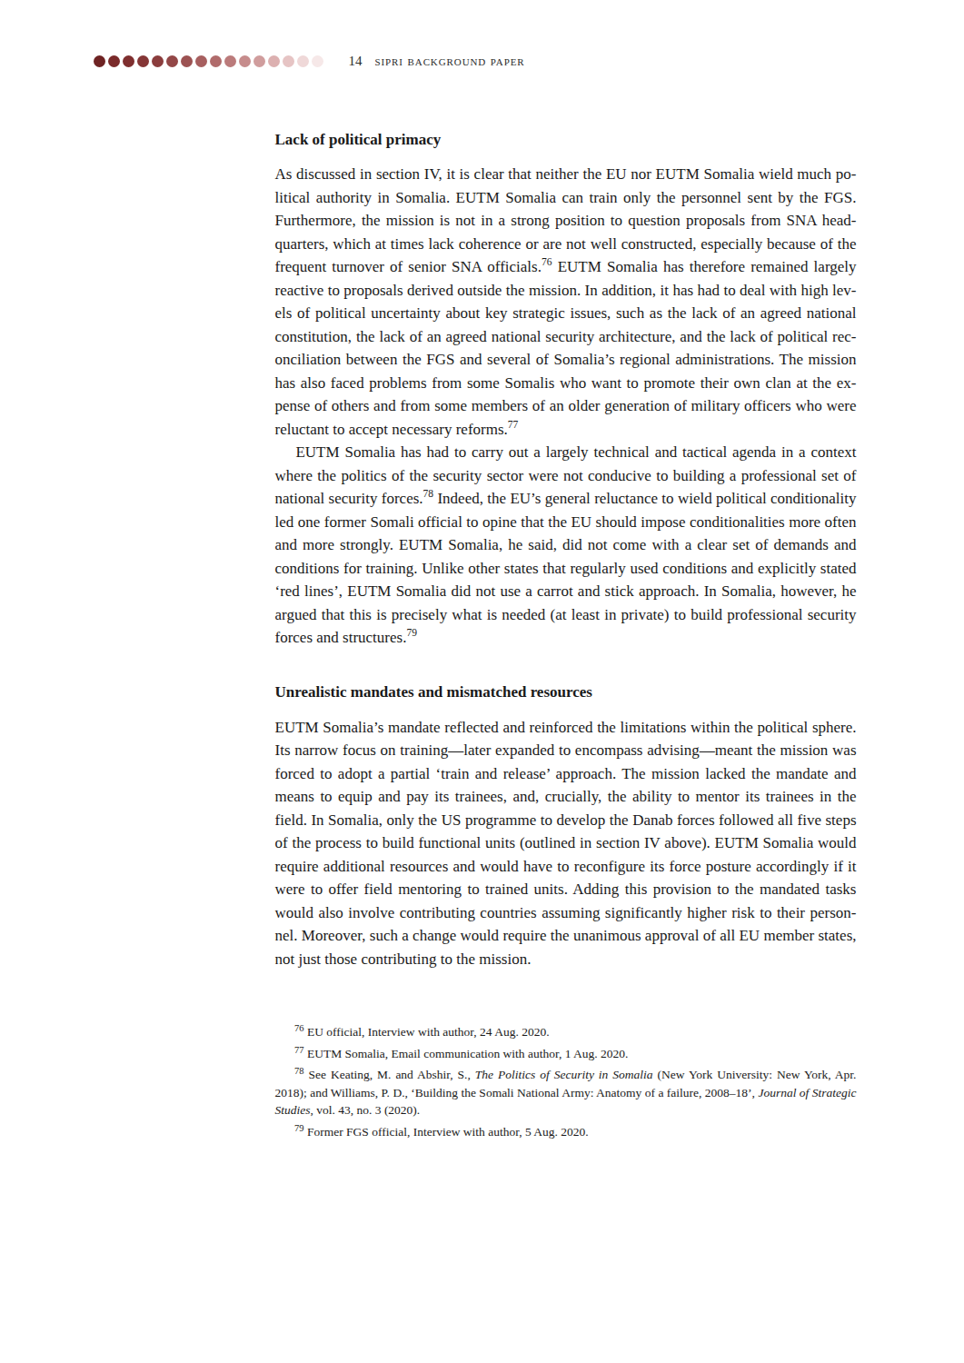14sipri background paper
Lack of political primacy
As discussed in section IV, it is clear that neither the EU nor EUTM Somalia wield much political authority in Somalia. EUTM Somalia can train only the personnel sent by the FGS. Furthermore, the mission is not in a strong position to question proposals from SNA headquarters, which at times lack coherence or are not well constructed, especially because of the frequent turnover of senior SNA officials.76 EUTM Somalia has therefore remained largely reactive to proposals derived outside the mission. In addition, it has had to deal with high levels of political uncertainty about key strategic issues, such as the lack of an agreed national constitution, the lack of an agreed national security architecture, and the lack of political reconciliation between the FGS and several of Somalia’s regional administrations. The mission has also faced problems from some Somalis who want to promote their own clan at the expense of others and from some members of an older generation of military officers who were reluctant to accept necessary reforms.77
EUTM Somalia has had to carry out a largely technical and tactical agenda in a context where the politics of the security sector were not conducive to building a professional set of national security forces.78 Indeed, the EU’s general reluctance to wield political conditionality led one former Somali official to opine that the EU should impose conditionalities more often and more strongly. EUTM Somalia, he said, did not come with a clear set of demands and conditions for training. Unlike other states that regularly used conditions and explicitly stated ‘red lines’, EUTM Somalia did not use a carrot and stick approach. In Somalia, however, he argued that this is precisely what is needed (at least in private) to build professional security forces and structures.79
Unrealistic mandates and mismatched resources
EUTM Somalia’s mandate reflected and reinforced the limitations within the political sphere. Its narrow focus on training—later expanded to encompass advising—meant the mission was forced to adopt a partial ‘train and release’ approach. The mission lacked the mandate and means to equip and pay its trainees, and, crucially, the ability to mentor its trainees in the field. In Somalia, only the US programme to develop the Danab forces followed all five steps of the process to build functional units (outlined in section IV above). EUTM Somalia would require additional resources and would have to reconfigure its force posture accordingly if it were to offer field mentoring to trained units. Adding this provision to the mandated tasks would also involve contributing countries assuming significantly higher risk to their personnel. Moreover, such a change would require the unanimous approval of all EU member states, not just those contributing to the mission.
76 EU official, Interview with author, 24 Aug. 2020.
77 EUTM Somalia, Email communication with author, 1 Aug. 2020.
78 See Keating, M. and Abshir, S., The Politics of Security in Somalia (New York University: New York, Apr. 2018); and Williams, P. D., ‘Building the Somali National Army: Anatomy of a failure, 2008–18’, Journal of Strategic Studies, vol. 43, no. 3 (2020).
79 Former FGS official, Interview with author, 5 Aug. 2020.